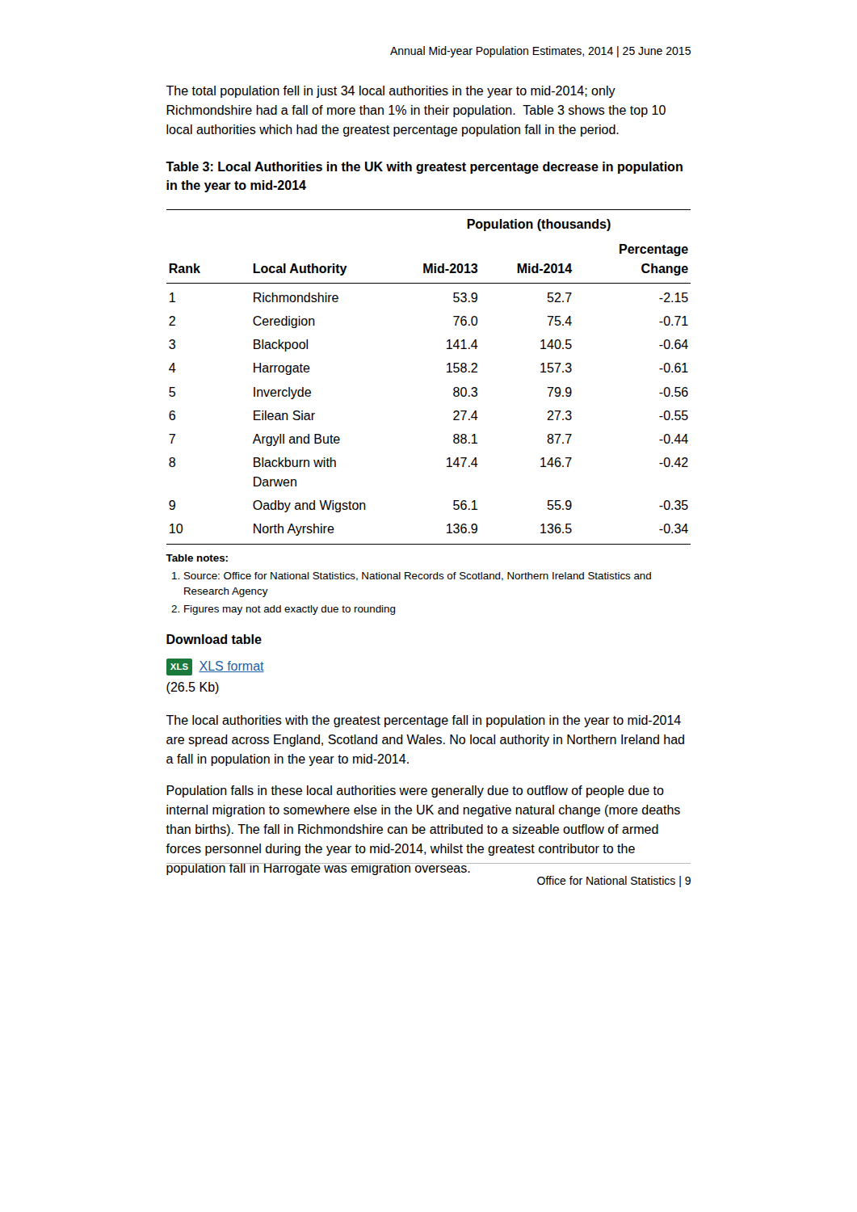Annual Mid-year Population Estimates, 2014 | 25 June 2015
The total population fell in just 34 local authorities in the year to mid-2014; only Richmondshire had a fall of more than 1% in their population. Table 3 shows the top 10 local authorities which had the greatest percentage population fall in the period.
Table 3: Local Authorities in the UK with greatest percentage decrease in population in the year to mid-2014
| | | Population (thousands) |
| --- | --- | --- |
| Rank | Local Authority | Mid-2013 | Mid-2014 | Percentage Change |
| 1 | Richmondshire | 53.9 | 52.7 | -2.15 |
| 2 | Ceredigion | 76.0 | 75.4 | -0.71 |
| 3 | Blackpool | 141.4 | 140.5 | -0.64 |
| 4 | Harrogate | 158.2 | 157.3 | -0.61 |
| 5 | Inverclyde | 80.3 | 79.9 | -0.56 |
| 6 | Eilean Siar | 27.4 | 27.3 | -0.55 |
| 7 | Argyll and Bute | 88.1 | 87.7 | -0.44 |
| 8 | Blackburn with Darwen | 147.4 | 146.7 | -0.42 |
| 9 | Oadby and Wigston | 56.1 | 55.9 | -0.35 |
| 10 | North Ayrshire | 136.9 | 136.5 | -0.34 |
Table notes:
Source: Office for National Statistics, National Records of Scotland, Northern Ireland Statistics and Research Agency
Figures may not add exactly due to rounding
Download table
XLS XLS format
(26.5 Kb)
The local authorities with the greatest percentage fall in population in the year to mid-2014 are spread across England, Scotland and Wales. No local authority in Northern Ireland had a fall in population in the year to mid-2014.
Population falls in these local authorities were generally due to outflow of people due to internal migration to somewhere else in the UK and negative natural change (more deaths than births). The fall in Richmondshire can be attributed to a sizeable outflow of armed forces personnel during the year to mid-2014, whilst the greatest contributor to the population fall in Harrogate was emigration overseas.
Office for National Statistics | 9